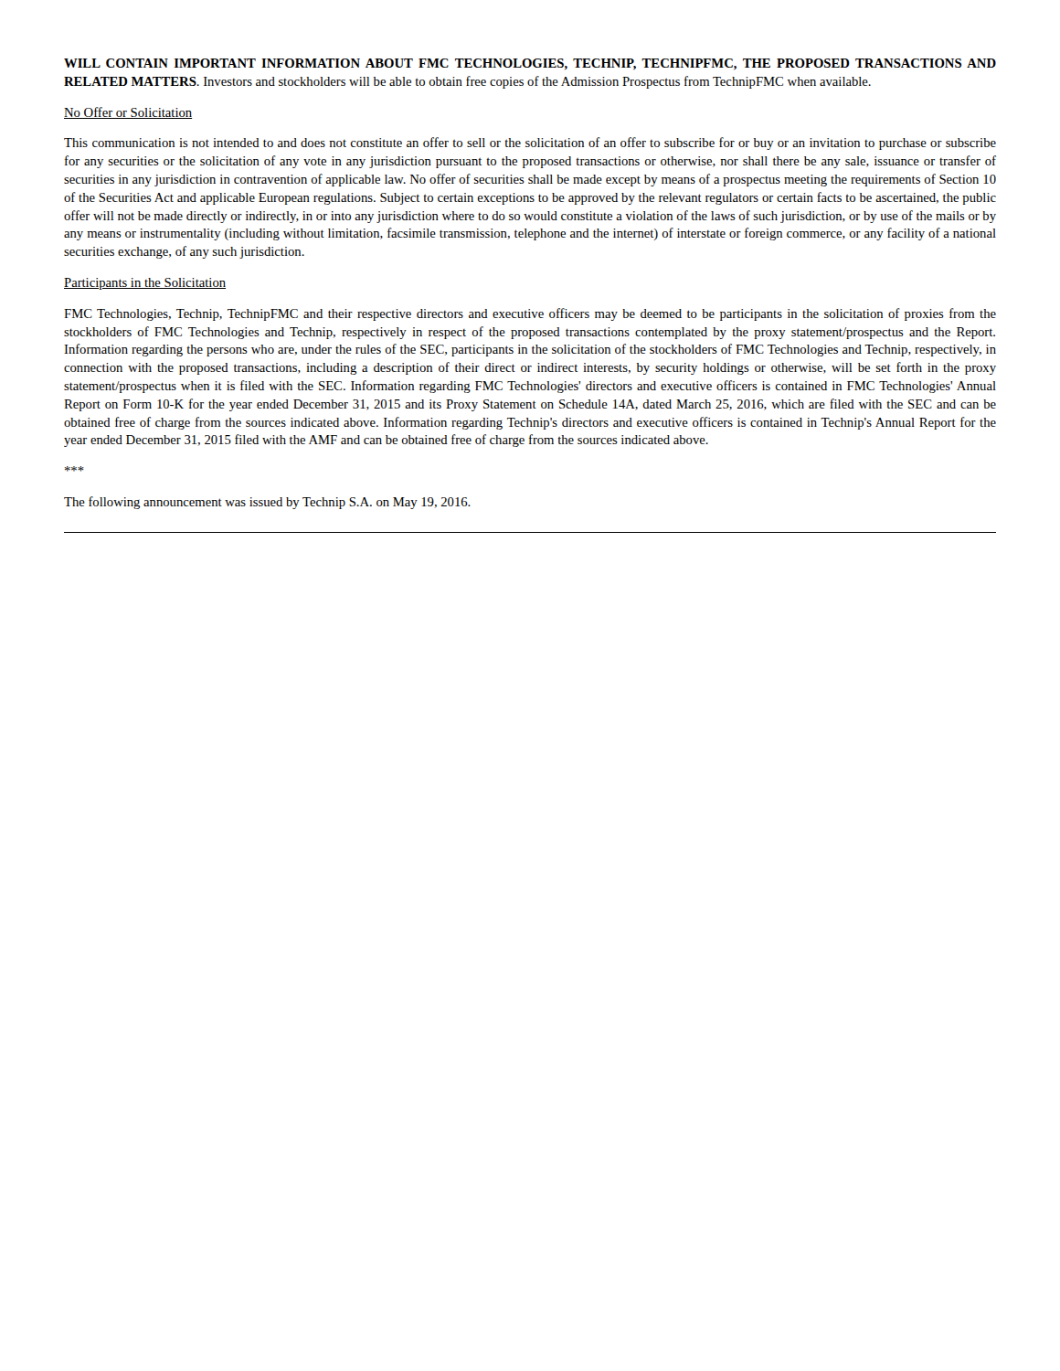WILL CONTAIN IMPORTANT INFORMATION ABOUT FMC TECHNOLOGIES, TECHNIP, TECHNIPFMC, THE PROPOSED TRANSACTIONS AND RELATED MATTERS. Investors and stockholders will be able to obtain free copies of the Admission Prospectus from TechnipFMC when available.
No Offer or Solicitation
This communication is not intended to and does not constitute an offer to sell or the solicitation of an offer to subscribe for or buy or an invitation to purchase or subscribe for any securities or the solicitation of any vote in any jurisdiction pursuant to the proposed transactions or otherwise, nor shall there be any sale, issuance or transfer of securities in any jurisdiction in contravention of applicable law. No offer of securities shall be made except by means of a prospectus meeting the requirements of Section 10 of the Securities Act and applicable European regulations. Subject to certain exceptions to be approved by the relevant regulators or certain facts to be ascertained, the public offer will not be made directly or indirectly, in or into any jurisdiction where to do so would constitute a violation of the laws of such jurisdiction, or by use of the mails or by any means or instrumentality (including without limitation, facsimile transmission, telephone and the internet) of interstate or foreign commerce, or any facility of a national securities exchange, of any such jurisdiction.
Participants in the Solicitation
FMC Technologies, Technip, TechnipFMC and their respective directors and executive officers may be deemed to be participants in the solicitation of proxies from the stockholders of FMC Technologies and Technip, respectively in respect of the proposed transactions contemplated by the proxy statement/prospectus and the Report. Information regarding the persons who are, under the rules of the SEC, participants in the solicitation of the stockholders of FMC Technologies and Technip, respectively, in connection with the proposed transactions, including a description of their direct or indirect interests, by security holdings or otherwise, will be set forth in the proxy statement/prospectus when it is filed with the SEC. Information regarding FMC Technologies' directors and executive officers is contained in FMC Technologies' Annual Report on Form 10-K for the year ended December 31, 2015 and its Proxy Statement on Schedule 14A, dated March 25, 2016, which are filed with the SEC and can be obtained free of charge from the sources indicated above. Information regarding Technip's directors and executive officers is contained in Technip's Annual Report for the year ended December 31, 2015 filed with the AMF and can be obtained free of charge from the sources indicated above.
***
The following announcement was issued by Technip S.A. on May 19, 2016.